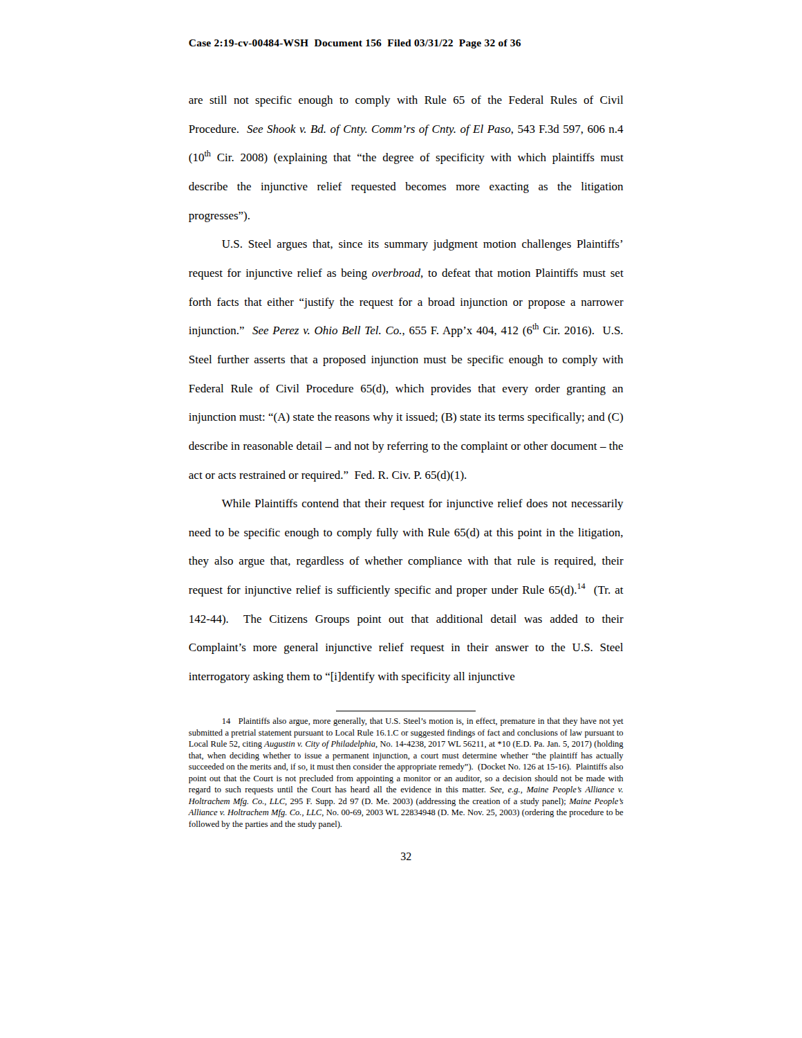Case 2:19-cv-00484-WSH Document 156 Filed 03/31/22 Page 32 of 36
are still not specific enough to comply with Rule 65 of the Federal Rules of Civil Procedure. See Shook v. Bd. of Cnty. Comm’rs of Cnty. of El Paso, 543 F.3d 597, 606 n.4 (10th Cir. 2008) (explaining that “the degree of specificity with which plaintiffs must describe the injunctive relief requested becomes more exacting as the litigation progresses”).
U.S. Steel argues that, since its summary judgment motion challenges Plaintiffs’ request for injunctive relief as being overbroad, to defeat that motion Plaintiffs must set forth facts that either “justify the request for a broad injunction or propose a narrower injunction.” See Perez v. Ohio Bell Tel. Co., 655 F. App’x 404, 412 (6th Cir. 2016). U.S. Steel further asserts that a proposed injunction must be specific enough to comply with Federal Rule of Civil Procedure 65(d), which provides that every order granting an injunction must: “(A) state the reasons why it issued; (B) state its terms specifically; and (C) describe in reasonable detail – and not by referring to the complaint or other document – the act or acts restrained or required.” Fed. R. Civ. P. 65(d)(1).
While Plaintiffs contend that their request for injunctive relief does not necessarily need to be specific enough to comply fully with Rule 65(d) at this point in the litigation, they also argue that, regardless of whether compliance with that rule is required, their request for injunctive relief is sufficiently specific and proper under Rule 65(d).14 (Tr. at 142-44). The Citizens Groups point out that additional detail was added to their Complaint’s more general injunctive relief request in their answer to the U.S. Steel interrogatory asking them to “[i]dentify with specificity all injunctive
14 Plaintiffs also argue, more generally, that U.S. Steel’s motion is, in effect, premature in that they have not yet submitted a pretrial statement pursuant to Local Rule 16.1.C or suggested findings of fact and conclusions of law pursuant to Local Rule 52, citing Augustin v. City of Philadelphia, No. 14-4238, 2017 WL 56211, at *10 (E.D. Pa. Jan. 5, 2017) (holding that, when deciding whether to issue a permanent injunction, a court must determine whether “the plaintiff has actually succeeded on the merits and, if so, it must then consider the appropriate remedy”). (Docket No. 126 at 15-16). Plaintiffs also point out that the Court is not precluded from appointing a monitor or an auditor, so a decision should not be made with regard to such requests until the Court has heard all the evidence in this matter. See, e.g., Maine People’s Alliance v. Holtrachem Mfg. Co., LLC, 295 F. Supp. 2d 97 (D. Me. 2003) (addressing the creation of a study panel); Maine People’s Alliance v. Holtrachem Mfg. Co., LLC, No. 00-69, 2003 WL 22834948 (D. Me. Nov. 25, 2003) (ordering the procedure to be followed by the parties and the study panel).
32